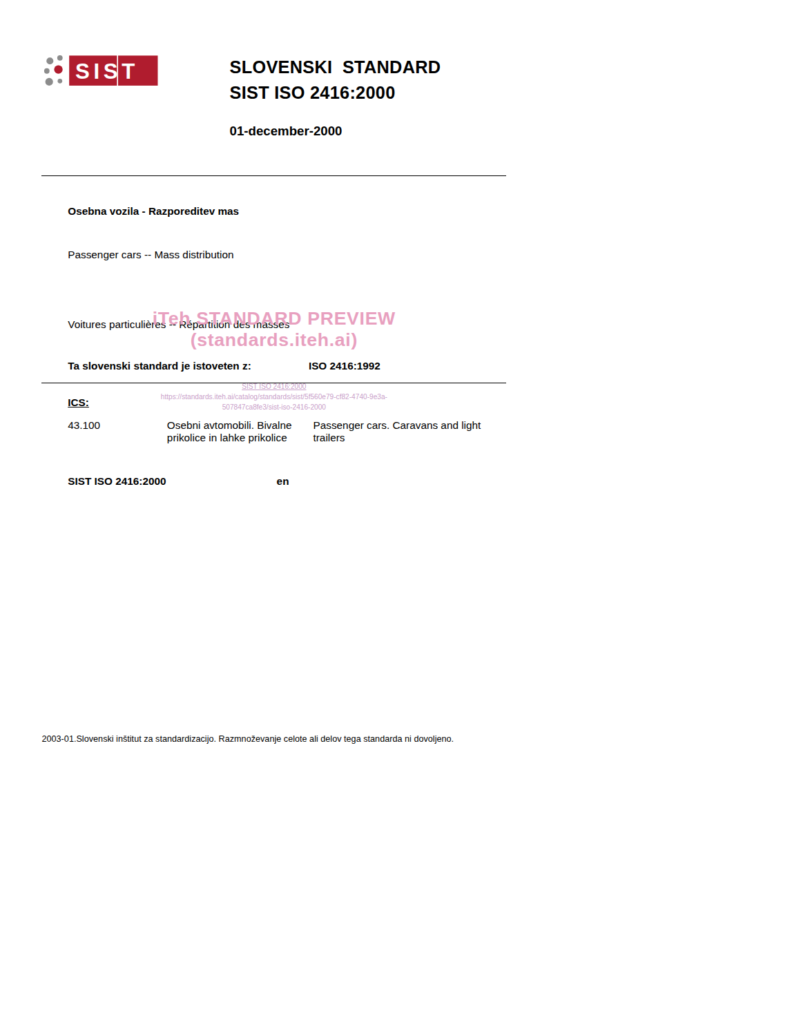SIST
SLOVENSKI STANDARD
SIST ISO 2416:2000
01-december-2000
Osebna vozila - Razporeditev mas
Passenger cars -- Mass distribution
Voitures particulières -- Répartition des masses
Ta slovenski standard je istoveten z:ISO 2416:1992
ICS:
43.100
Osebni avtomobili. Bivalne prikolice in lahke prikolice
Passenger cars. Caravans and light trailers
SIST ISO 2416:2000
en
iTeh STANDARD PREVIEW
(standards.iteh.ai)
SIST ISO 2416:2000
https://standards.iteh.ai/catalog/standards/sist/5f560e79-cf82-4740-9e3a-
507847ca8fe3/sist-iso-2416-2000
2003-01.Slovenski inštitut za standardizacijo. Razmnoževanje celote ali delov tega standarda ni dovoljeno.